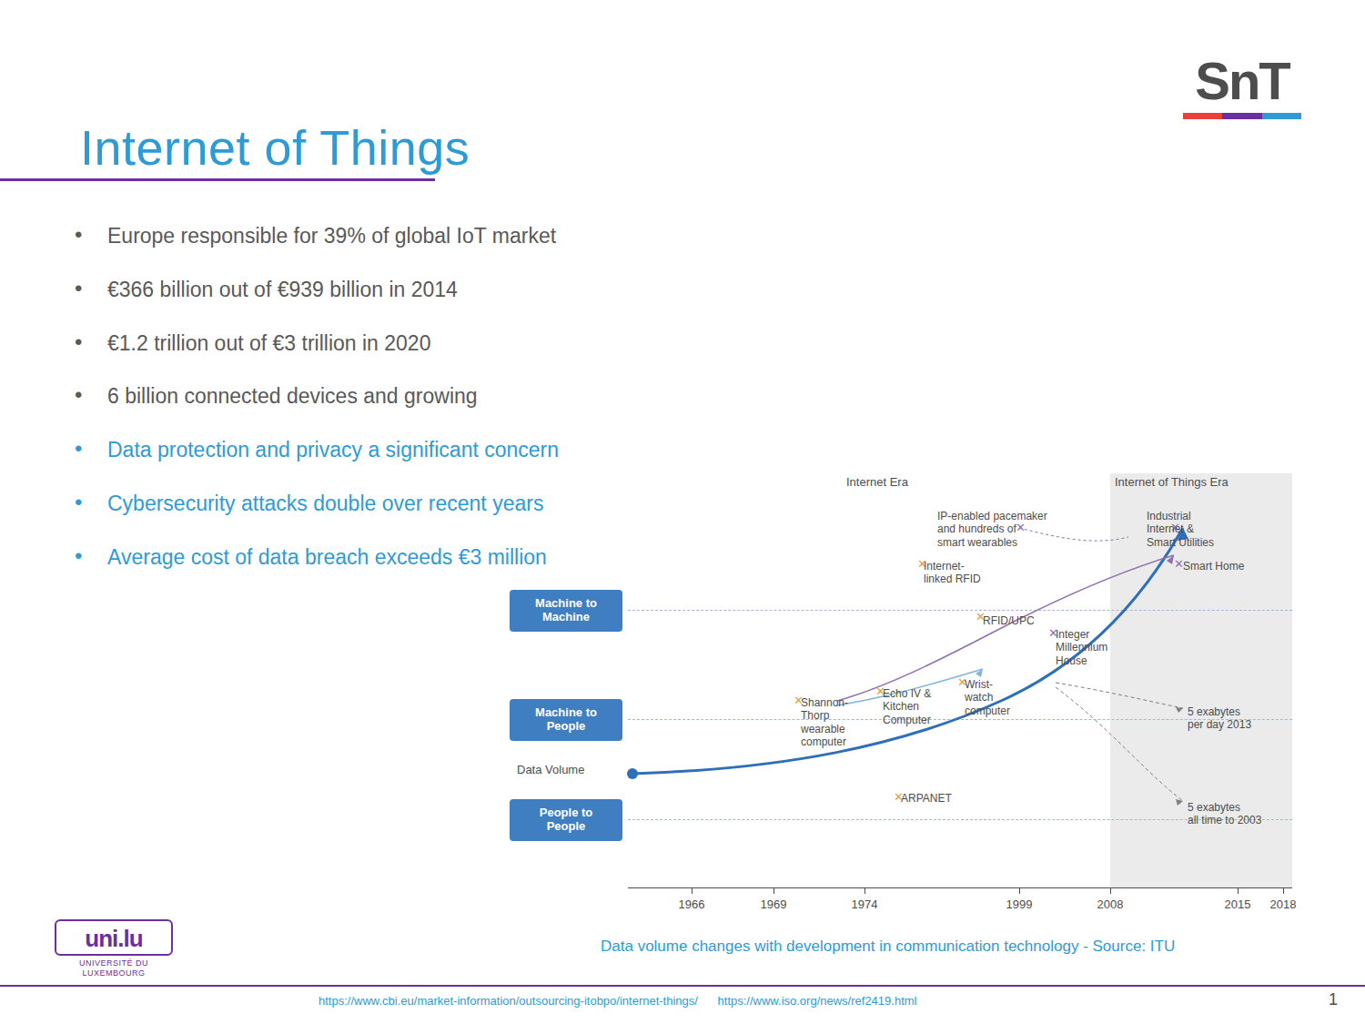Internet of Things
SnT
Europe responsible for 39% of global IoT market
€366 billion out of €939 billion in 2014
€1.2 trillion out of €3 trillion in 2020
6 billion connected devices and growing
Data protection and privacy a significant concern
Cybersecurity attacks double over recent years
Average cost of data breach exceeds €3 million
Internet Era
Internet of Things Era
Machine to
Machine
Machine to
People
People to
People
Data Volume
✕ ✕ ✕ ✕ ✕ ✕ ✕ ✕ ✕ ✕
IP-enabled pacemaker
and hundreds of
smart wearables
Industrial
Internet &
Smart Utilities
Internet-
linked RFID
Smart Home
RFID/UPC
Integer
Millennium
House
Wrist-
watch
computer
Echo IV &
Kitchen
Computer
Shannon-
Thorp
wearable
computer
5 exabytes
per day 2013
ARPANET
5 exabytes
all time to 2003
1966
1969
1974
1999
2008
2015
2018
Data volume changes with development in communication technology - Source: ITU
uni.lu
UNIVERSITÉ DU
LUXEMBOURG
https://www.cbi.eu/market-information/outsourcing-itobpo/internet-things/ https://www.iso.org/news/ref2419.html
1